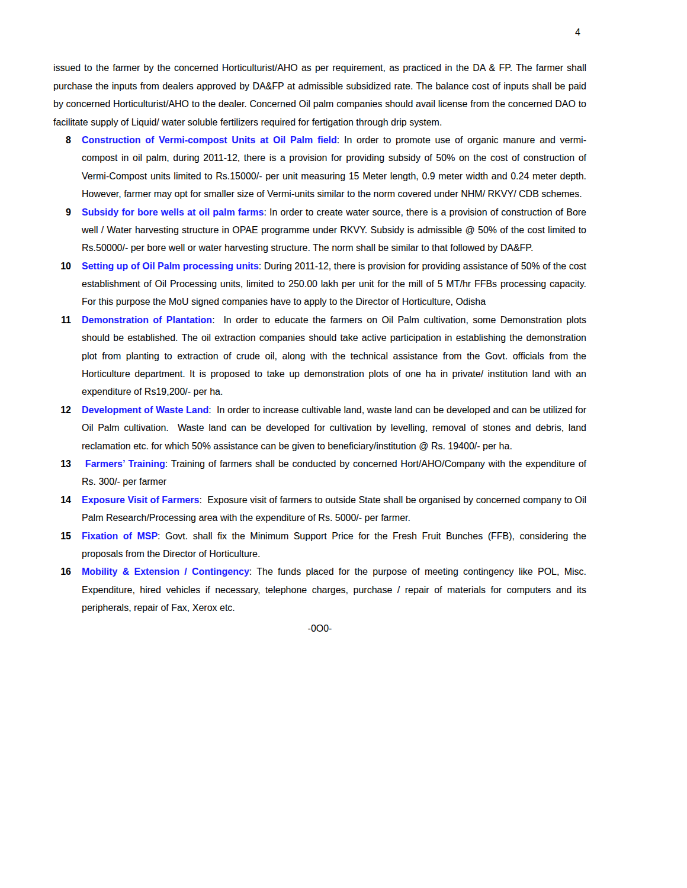4
issued to the farmer by the concerned Horticulturist/AHO as per requirement, as practiced in the DA & FP. The farmer shall purchase the inputs from dealers approved by DA&FP at admissible subsidized rate. The balance cost of inputs shall be paid by concerned Horticulturist/AHO to the dealer. Concerned Oil palm companies should avail license from the concerned DAO to facilitate supply of Liquid/ water soluble fertilizers required for fertigation through drip system.
Construction of Vermi-compost Units at Oil Palm field: In order to promote use of organic manure and vermi-compost in oil palm, during 2011-12, there is a provision for providing subsidy of 50% on the cost of construction of Vermi-Compost units limited to Rs.15000/- per unit measuring 15 Meter length, 0.9 meter width and 0.24 meter depth. However, farmer may opt for smaller size of Vermi-units similar to the norm covered under NHM/ RKVY/ CDB schemes.
Subsidy for bore wells at oil palm farms: In order to create water source, there is a provision of construction of Bore well / Water harvesting structure in OPAE programme under RKVY. Subsidy is admissible @ 50% of the cost limited to Rs.50000/- per bore well or water harvesting structure. The norm shall be similar to that followed by DA&FP.
Setting up of Oil Palm processing units: During 2011-12, there is provision for providing assistance of 50% of the cost establishment of Oil Processing units, limited to 250.00 lakh per unit for the mill of 5 MT/hr FFBs processing capacity. For this purpose the MoU signed companies have to apply to the Director of Horticulture, Odisha
Demonstration of Plantation: In order to educate the farmers on Oil Palm cultivation, some Demonstration plots should be established. The oil extraction companies should take active participation in establishing the demonstration plot from planting to extraction of crude oil, along with the technical assistance from the Govt. officials from the Horticulture department. It is proposed to take up demonstration plots of one ha in private/ institution land with an expenditure of Rs19,200/- per ha.
Development of Waste Land: In order to increase cultivable land, waste land can be developed and can be utilized for Oil Palm cultivation. Waste land can be developed for cultivation by levelling, removal of stones and debris, land reclamation etc. for which 50% assistance can be given to beneficiary/institution @ Rs. 19400/- per ha.
Farmers’ Training: Training of farmers shall be conducted by concerned Hort/AHO/Company with the expenditure of Rs. 300/- per farmer
Exposure Visit of Farmers: Exposure visit of farmers to outside State shall be organised by concerned company to Oil Palm Research/Processing area with the expenditure of Rs. 5000/- per farmer.
Fixation of MSP: Govt. shall fix the Minimum Support Price for the Fresh Fruit Bunches (FFB), considering the proposals from the Director of Horticulture.
Mobility & Extension / Contingency: The funds placed for the purpose of meeting contingency like POL, Misc. Expenditure, hired vehicles if necessary, telephone charges, purchase / repair of materials for computers and its peripherals, repair of Fax, Xerox etc.
-0O0-